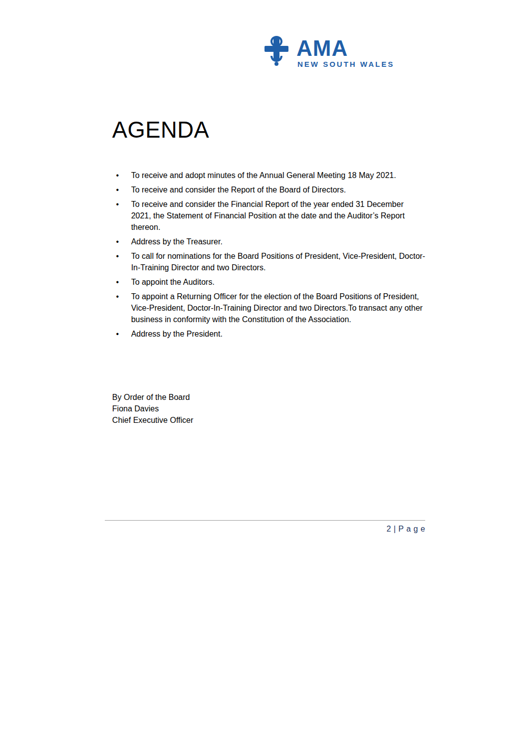AMA NEW SOUTH WALES
AGENDA
To receive and adopt minutes of the Annual General Meeting 18 May 2021.
To receive and consider the Report of the Board of Directors.
To receive and consider the Financial Report of the year ended 31 December 2021, the Statement of Financial Position at the date and the Auditor’s Report thereon.
Address by the Treasurer.
To call for nominations for the Board Positions of President, Vice-President, Doctor-In-Training Director and two Directors.
To appoint the Auditors.
To appoint a Returning Officer for the election of the Board Positions of President, Vice-President, Doctor-In-Training Director and two Directors.To transact any other business in conformity with the Constitution of the Association.
Address by the President.
By Order of the Board
Fiona Davies
Chief Executive Officer
2 | P a g e